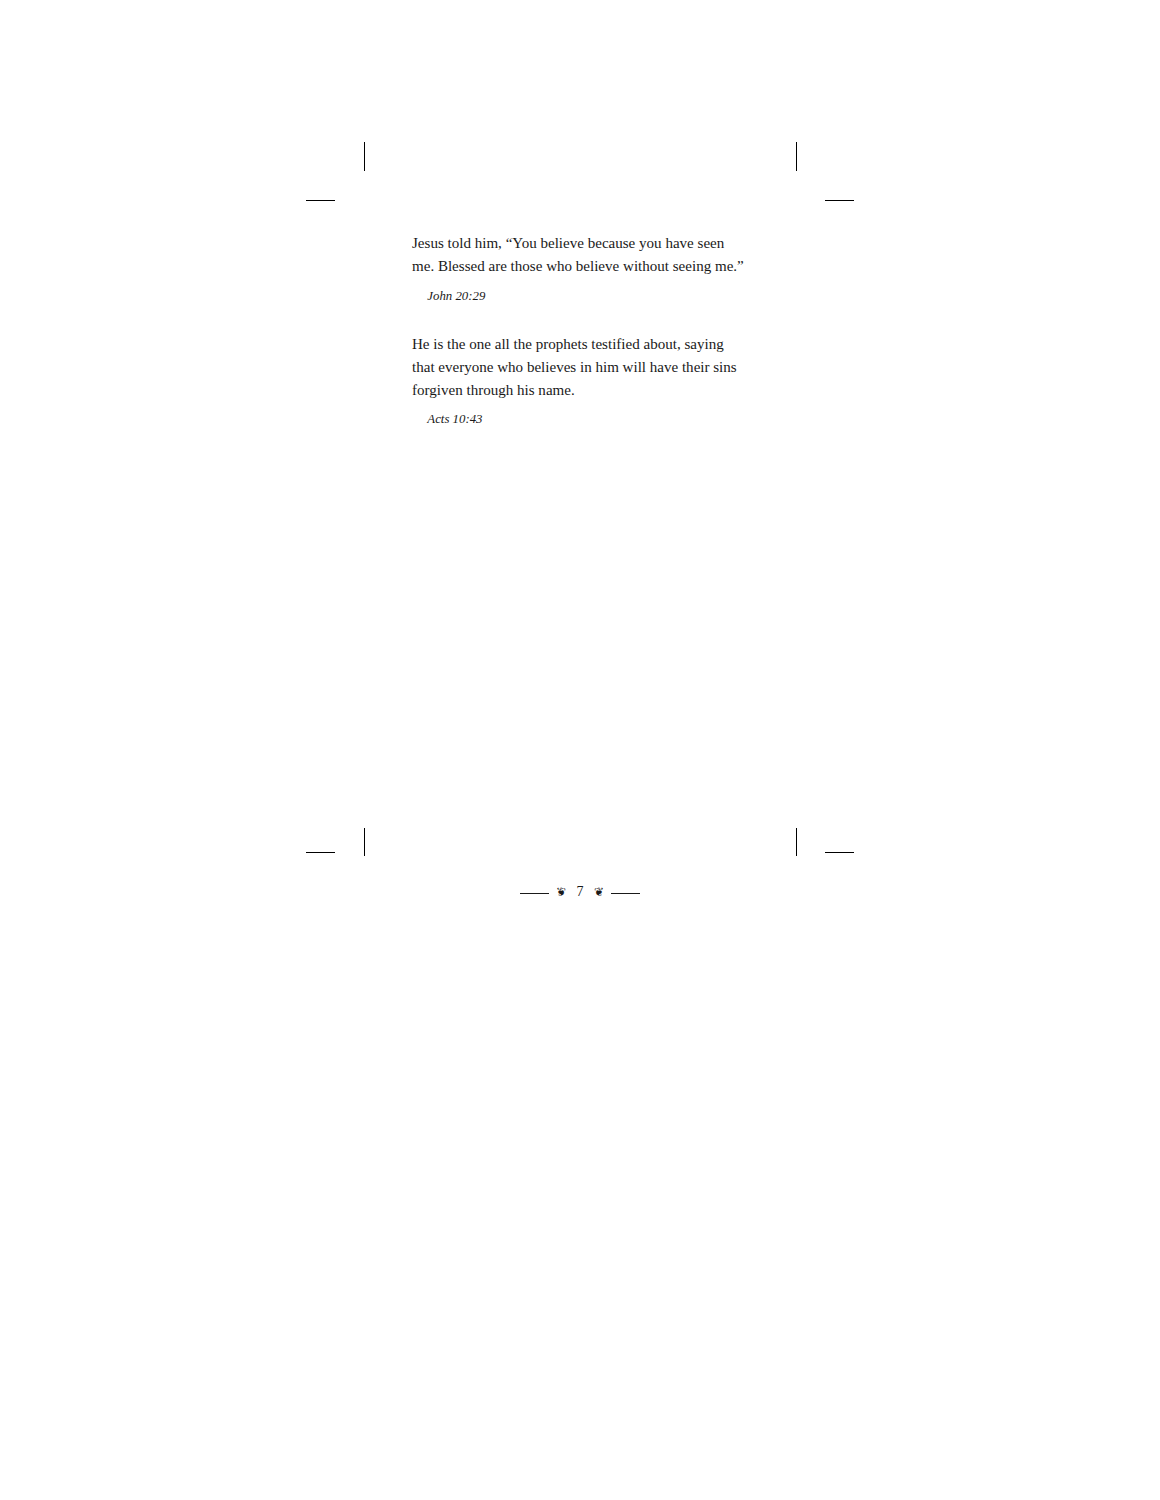Jesus told him, “You believe because you have seen me. Blessed are those who believe without seeing me.”
John 20:29
He is the one all the prophets testified about, saying that everyone who believes in him will have their sins forgiven through his name.
Acts 10:43
❦ 7 ❦